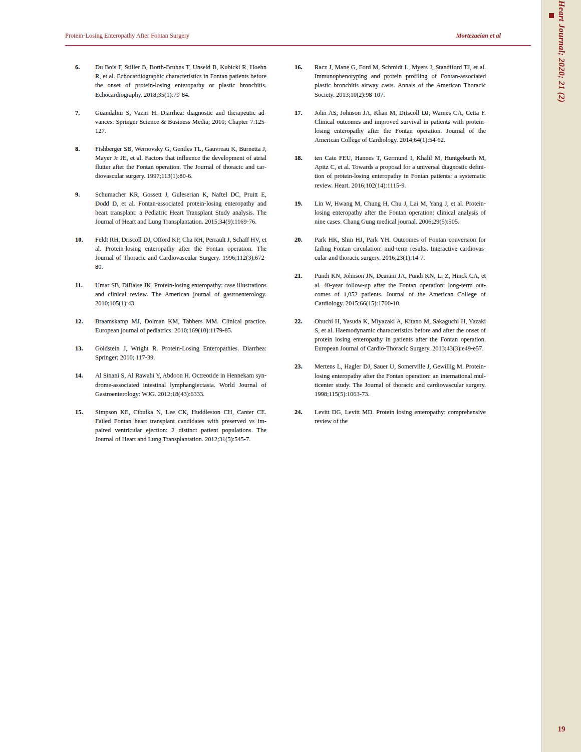Iranian Heart Journal; 2020; 21 (2)
19
Protein-Losing Enteropathy After Fontan Surgery
Mortezaeian et al
6. Du Bois F, Stiller B, Borth-Bruhns T, Unseld B, Kubicki R, Hoehn R, et al. Echocardiographic characteristics in Fontan patients before the onset of protein-losing enteropathy or plastic bronchitis. Echocardiography. 2018;35(1):79-84.
7. Guandalini S, Vaziri H. Diarrhea: diagnostic and therapeutic advances: Springer Science & Business Media; 2010; Chapter 7:125-127.
8. Fishberger SB, Wernovsky G, Gentles TL, Gauvreau K, Burnetta J, Mayer Jr JE, et al. Factors that influence the development of atrial flutter after the Fontan operation. The Journal of thoracic and cardiovascular surgery. 1997;113(1):80-6.
9. Schumacher KR, Gossett J, Guleserian K, Naftel DC, Pruitt E, Dodd D, et al. Fontan-associated protein-losing enteropathy and heart transplant: a Pediatric Heart Transplant Study analysis. The Journal of Heart and Lung Transplantation. 2015;34(9):1169-76.
10. Feldt RH, Driscoll DJ, Offord KP, Cha RH, Perrault J, Schaff HV, et al. Protein-losing enteropathy after the Fontan operation. The Journal of Thoracic and Cardiovascular Surgery. 1996;112(3):672-80.
11. Umar SB, DiBaise JK. Protein-losing enteropathy: case illustrations and clinical review. The American journal of gastroenterology. 2010;105(1):43.
12. Braamskamp MJ, Dolman KM, Tabbers MM. Clinical practice. European journal of pediatrics. 2010;169(10):1179-85.
13. Goldstein J, Wright R. Protein-Losing Enteropathies. Diarrhea: Springer; 2010; 117-39.
14. Al Sinani S, Al Rawahi Y, Abdoon H. Octreotide in Hennekam syndrome-associated intestinal lymphangiectasia. World Journal of Gastroenterology: WJG. 2012;18(43):6333.
15. Simpson KE, Cibulka N, Lee CK, Huddleston CH, Canter CE. Failed Fontan heart transplant candidates with preserved vs impaired ventricular ejection: 2 distinct patient populations. The Journal of Heart and Lung Transplantation. 2012;31(5):545-7.
16. Racz J, Mane G, Ford M, Schmidt L, Myers J, Standiford TJ, et al. Immunophenotyping and protein profiling of Fontan-associated plastic bronchitis airway casts. Annals of the American Thoracic Society. 2013;10(2):98-107.
17. John AS, Johnson JA, Khan M, Driscoll DJ, Warnes CA, Cetta F. Clinical outcomes and improved survival in patients with protein-losing enteropathy after the Fontan operation. Journal of the American College of Cardiology. 2014;64(1):54-62.
18. ten Cate FEU, Hannes T, Germund I, Khalil M, Huntgeburth M, Apitz C, et al. Towards a proposal for a universal diagnostic definition of protein-losing enteropathy in Fontan patients: a systematic review. Heart. 2016;102(14):1115-9.
19. Lin W, Hwang M, Chung H, Chu J, Lai M, Yang J, et al. Protein-losing enteropathy after the Fontan operation: clinical analysis of nine cases. Chang Gung medical journal. 2006;29(5):505.
20. Park HK, Shin HJ, Park YH. Outcomes of Fontan conversion for failing Fontan circulation: mid-term results. Interactive cardiovascular and thoracic surgery. 2016;23(1):14-7.
21. Pundi KN, Johnson JN, Dearani JA, Pundi KN, Li Z, Hinck CA, et al. 40-year follow-up after the Fontan operation: long-term outcomes of 1,052 patients. Journal of the American College of Cardiology. 2015;66(15):1700-10.
22. Ohuchi H, Yasuda K, Miyazaki A, Kitano M, Sakaguchi H, Yazaki S, et al. Haemodynamic characteristics before and after the onset of protein losing enteropathy in patients after the Fontan operation. European Journal of Cardio-Thoracic Surgery. 2013;43(3):e49-e57.
23. Mertens L, Hagler DJ, Sauer U, Somerville J, Gewillig M. Protein-losing enteropathy after the Fontan operation: an international multicenter study. The Journal of thoracic and cardiovascular surgery. 1998;115(5):1063-73.
24. Levitt DG, Levitt MD. Protein losing enteropathy: comprehensive review of the